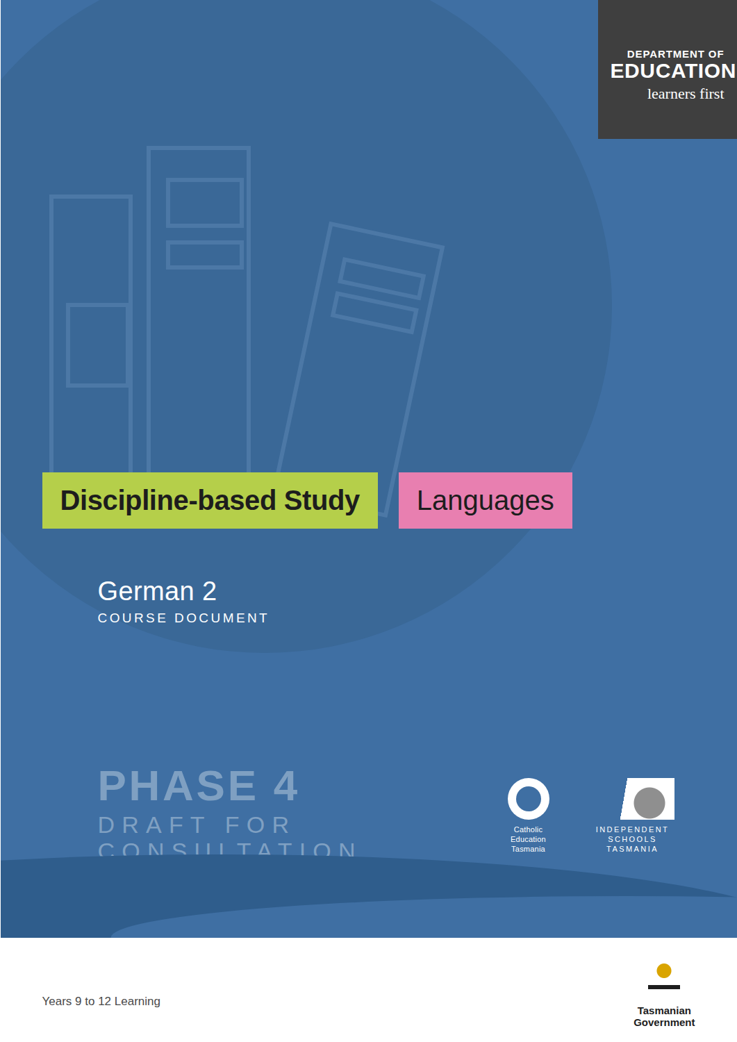DEPARTMENT OF
EDUCATION
learners first
Discipline-based Study
Languages
German 2
Course Document
PHASE 4
DRAFT FOR
CONSULTATION
Catholic
Education
Tasmania
INDEPENDENT
SCHOOLS
TASMANIA
Years 9 to 12 Learning
Tasmanian
Government